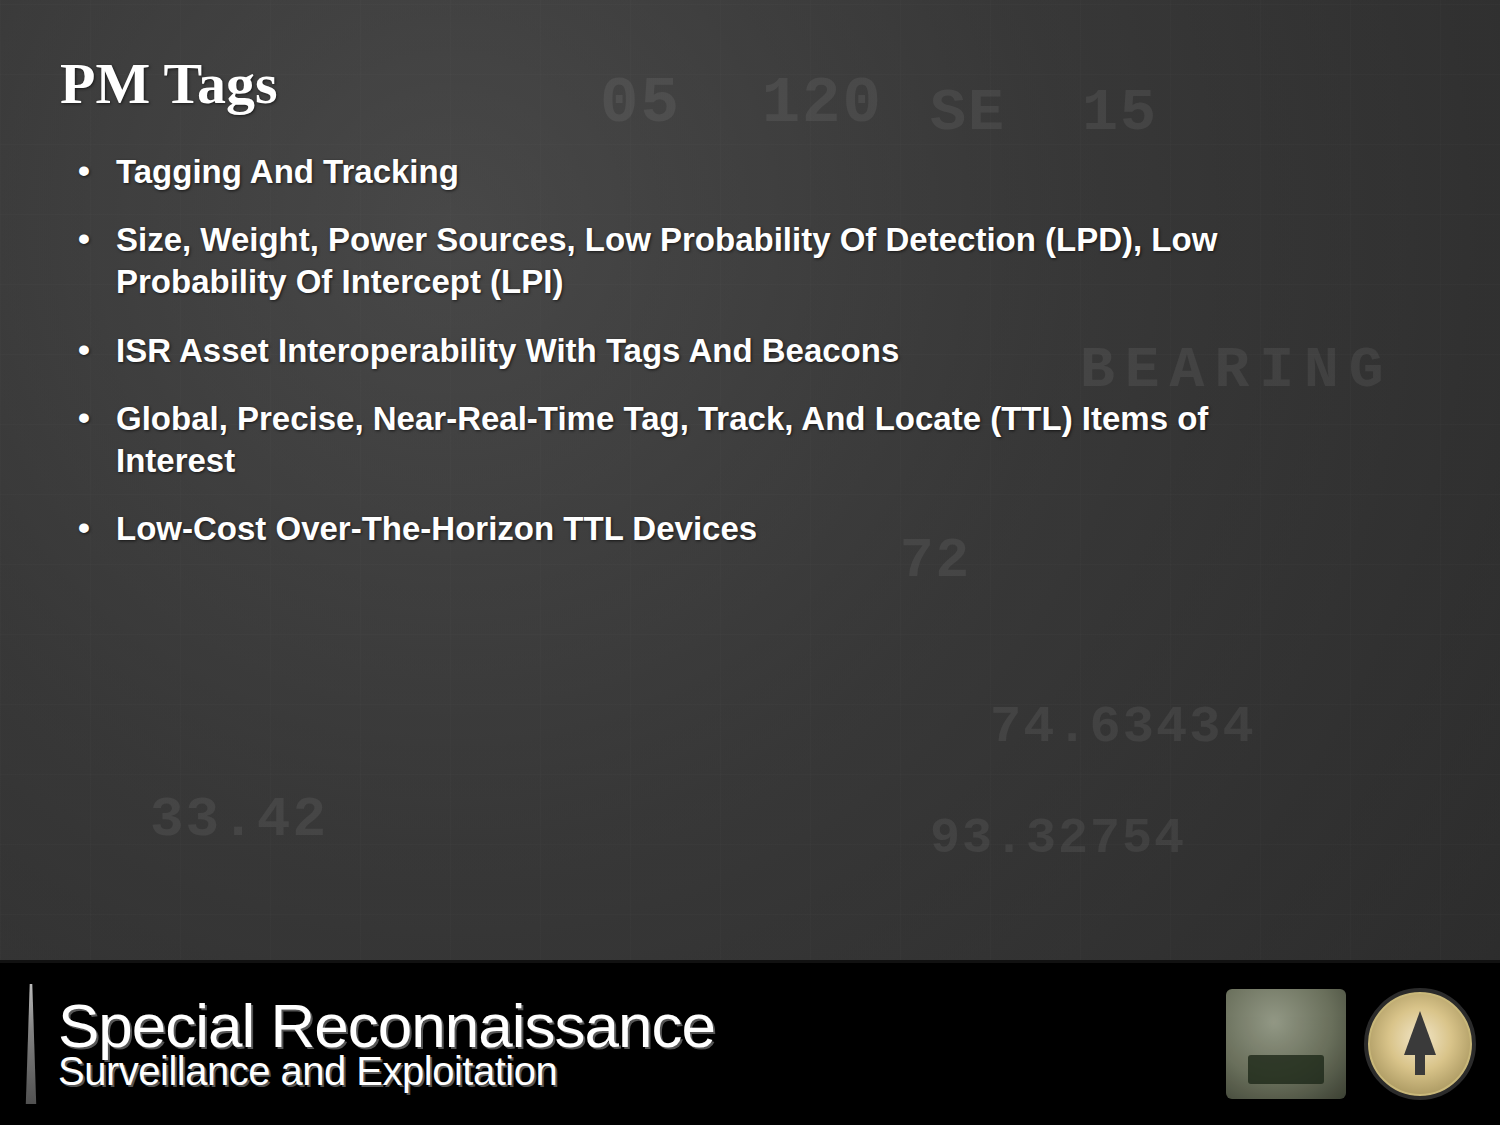05 120 SE 15 BEARING 72 74.63434 33.42 93.32754
PM Tags
Tagging And Tracking
Size, Weight, Power Sources, Low Probability Of Detection (LPD), Low Probability Of Intercept (LPI)
ISR Asset Interoperability With Tags And Beacons
Global, Precise, Near-Real-Time Tag, Track, And Locate (TTL) Items of Interest
Low-Cost Over-The-Horizon TTL Devices
Special Reconnaissance Surveillance and Exploitation